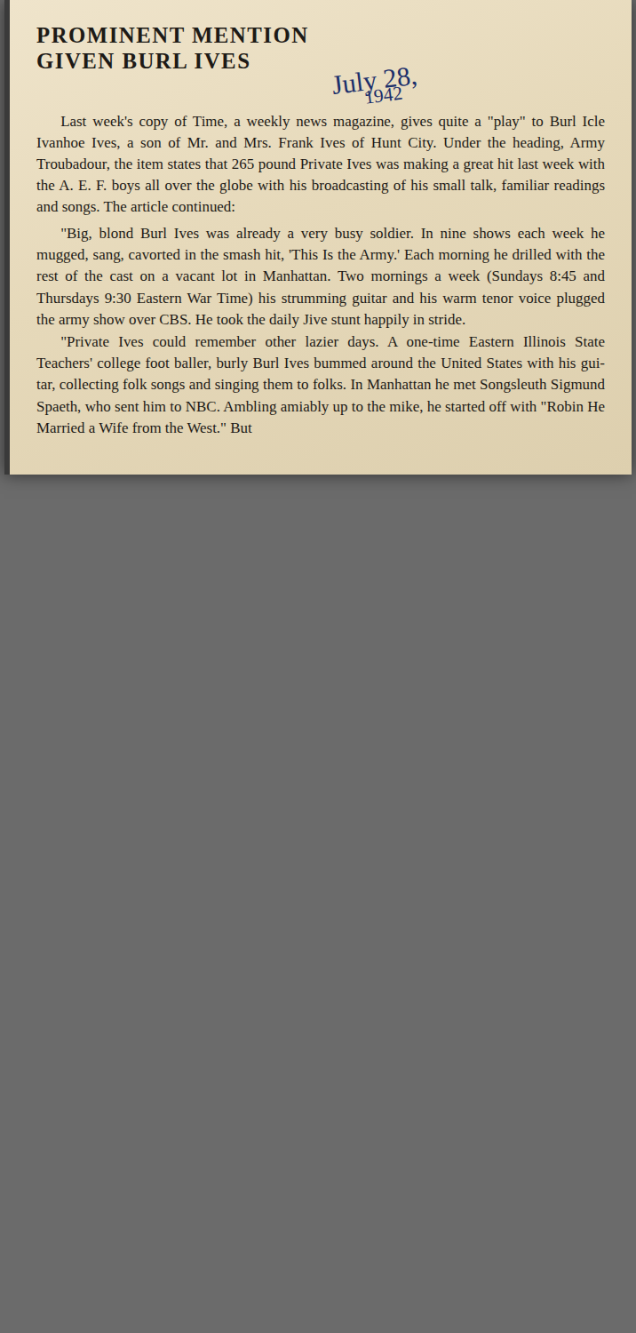Prominent Mention
Given Burl Ives
July 28,1942
Last week's copy of Time, a weekly news magazine, gives quite a "play" to Burl Icle Ivanhoe Ives, a son of Mr. and Mrs. Frank Ives of Hunt City. Under the heading, Army Troubadour, the item states that 265 pound Private Ives was making a great hit last week with the A. E. F. boys all over the globe with his broadcasting of his small talk, familiar readings and songs. The article continued:
"Big, blond Burl Ives was already a very busy soldier. In nine shows each week he mugged, sang, cavorted in the smash hit, 'This Is the Army.' Each morning he drilled with the rest of the cast on a vacant lot in Manhattan. Two mornings a week (Sundays 8:45 and Thursdays 9:30 Eastern War Time) his strumming guitar and his warm tenor voice plugged the army show over CBS. He took the daily Jive stunt happily in stride.
"Private Ives could remember other lazier days. A one-time Eastern Illinois State Teachers' college foot baller, burly Burl Ives bummed around the United States with his guitar, collecting folk songs and singing them to folks. In Manhattan he met Songsleuth Sigmund Spaeth, who sent him to NBC. Ambling amiably up to the mike, he started off with "Robin He Married a Wife from the West." But